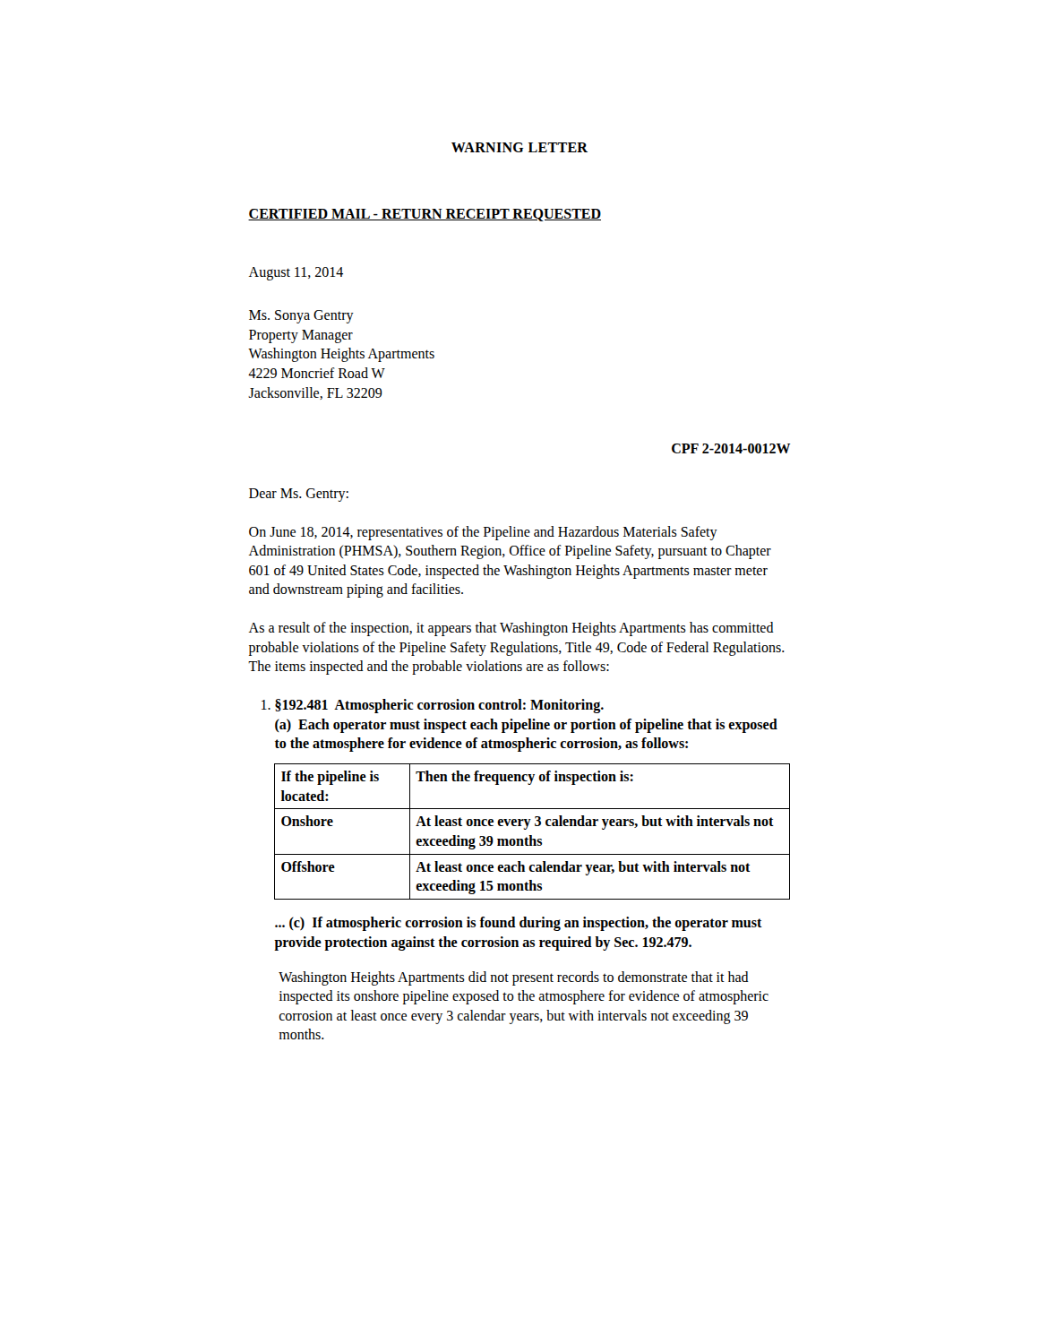WARNING LETTER
CERTIFIED MAIL - RETURN RECEIPT REQUESTED
August 11, 2014
Ms. Sonya Gentry
Property Manager
Washington Heights Apartments
4229 Moncrief Road W
Jacksonville, FL 32209
CPF 2-2014-0012W
Dear Ms. Gentry:
On June 18, 2014, representatives of the Pipeline and Hazardous Materials Safety Administration (PHMSA), Southern Region, Office of Pipeline Safety, pursuant to Chapter 601 of 49 United States Code, inspected the Washington Heights Apartments master meter and downstream piping and facilities.
As a result of the inspection, it appears that Washington Heights Apartments has committed probable violations of the Pipeline Safety Regulations, Title 49, Code of Federal Regulations. The items inspected and the probable violations are as follows:
§192.481 Atmospheric corrosion control: Monitoring.
(a) Each operator must inspect each pipeline or portion of pipeline that is exposed to the atmosphere for evidence of atmospheric corrosion, as follows:
| If the pipeline is located: | Then the frequency of inspection is: |
| --- | --- |
| Onshore | At least once every 3 calendar years, but with intervals not exceeding 39 months |
| Offshore | At least once each calendar year, but with intervals not exceeding 15 months |
... (c) If atmospheric corrosion is found during an inspection, the operator must provide protection against the corrosion as required by Sec. 192.479.
Washington Heights Apartments did not present records to demonstrate that it had inspected its onshore pipeline exposed to the atmosphere for evidence of atmospheric corrosion at least once every 3 calendar years, but with intervals not exceeding 39 months.